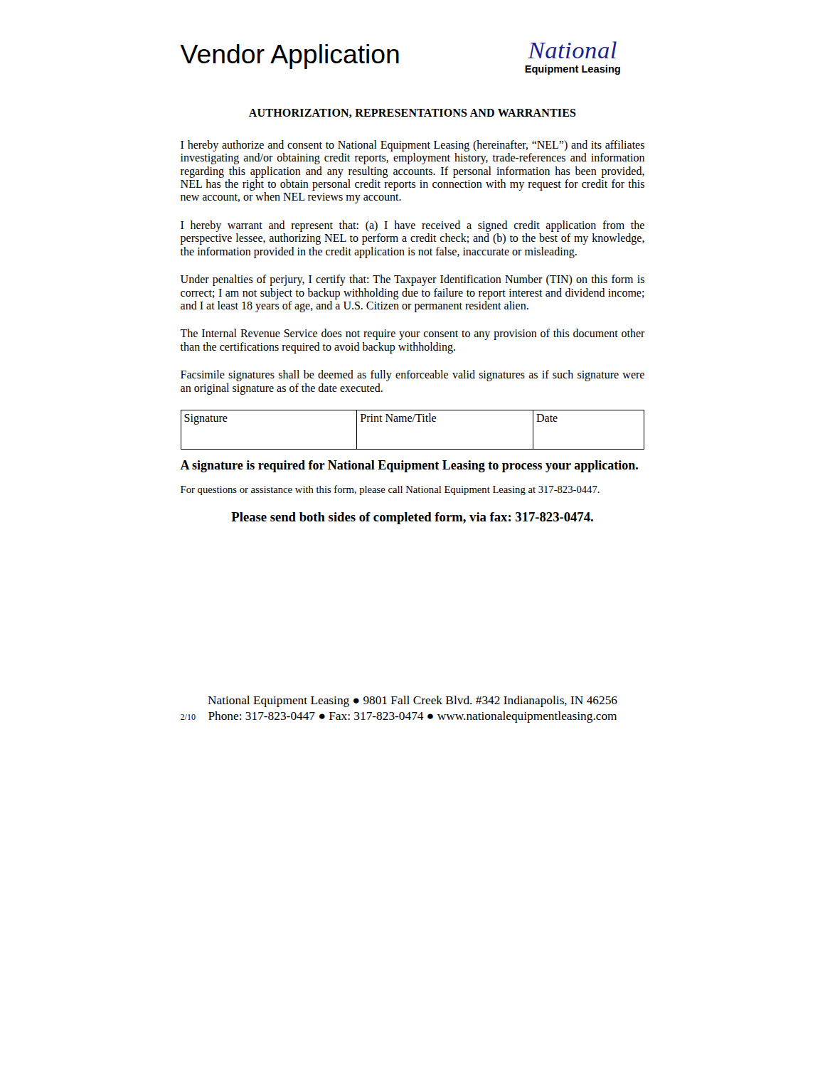Vendor Application
National
Equipment Leasing
AUTHORIZATION, REPRESENTATIONS AND WARRANTIES
I hereby authorize and consent to National Equipment Leasing (hereinafter, “NEL”) and its affiliates investigating and/or obtaining credit reports, employment history, trade-references and information regarding this application and any resulting accounts. If personal information has been provided, NEL has the right to obtain personal credit reports in connection with my request for credit for this new account, or when NEL reviews my account.
I hereby warrant and represent that: (a) I have received a signed credit application from the perspective lessee, authorizing NEL to perform a credit check; and (b) to the best of my knowledge, the information provided in the credit application is not false, inaccurate or misleading.
Under penalties of perjury, I certify that: The Taxpayer Identification Number (TIN) on this form is correct; I am not subject to backup withholding due to failure to report interest and dividend income; and I at least 18 years of age, and a U.S. Citizen or permanent resident alien.
The Internal Revenue Service does not require your consent to any provision of this document other than the certifications required to avoid backup withholding.
Facsimile signatures shall be deemed as fully enforceable valid signatures as if such signature were an original signature as of the date executed.
| Signature | Print Name/Title | Date |
A signature is required for National Equipment Leasing to process your application.
For questions or assistance with this form, please call National Equipment Leasing at 317-823-0447.
Please send both sides of completed form, via fax: 317-823-0474.
2/10
National Equipment Leasing ● 9801 Fall Creek Blvd. #342 Indianapolis, IN 46256
Phone: 317-823-0447 ● Fax: 317-823-0474 ● www.nationalequipmentleasing.com